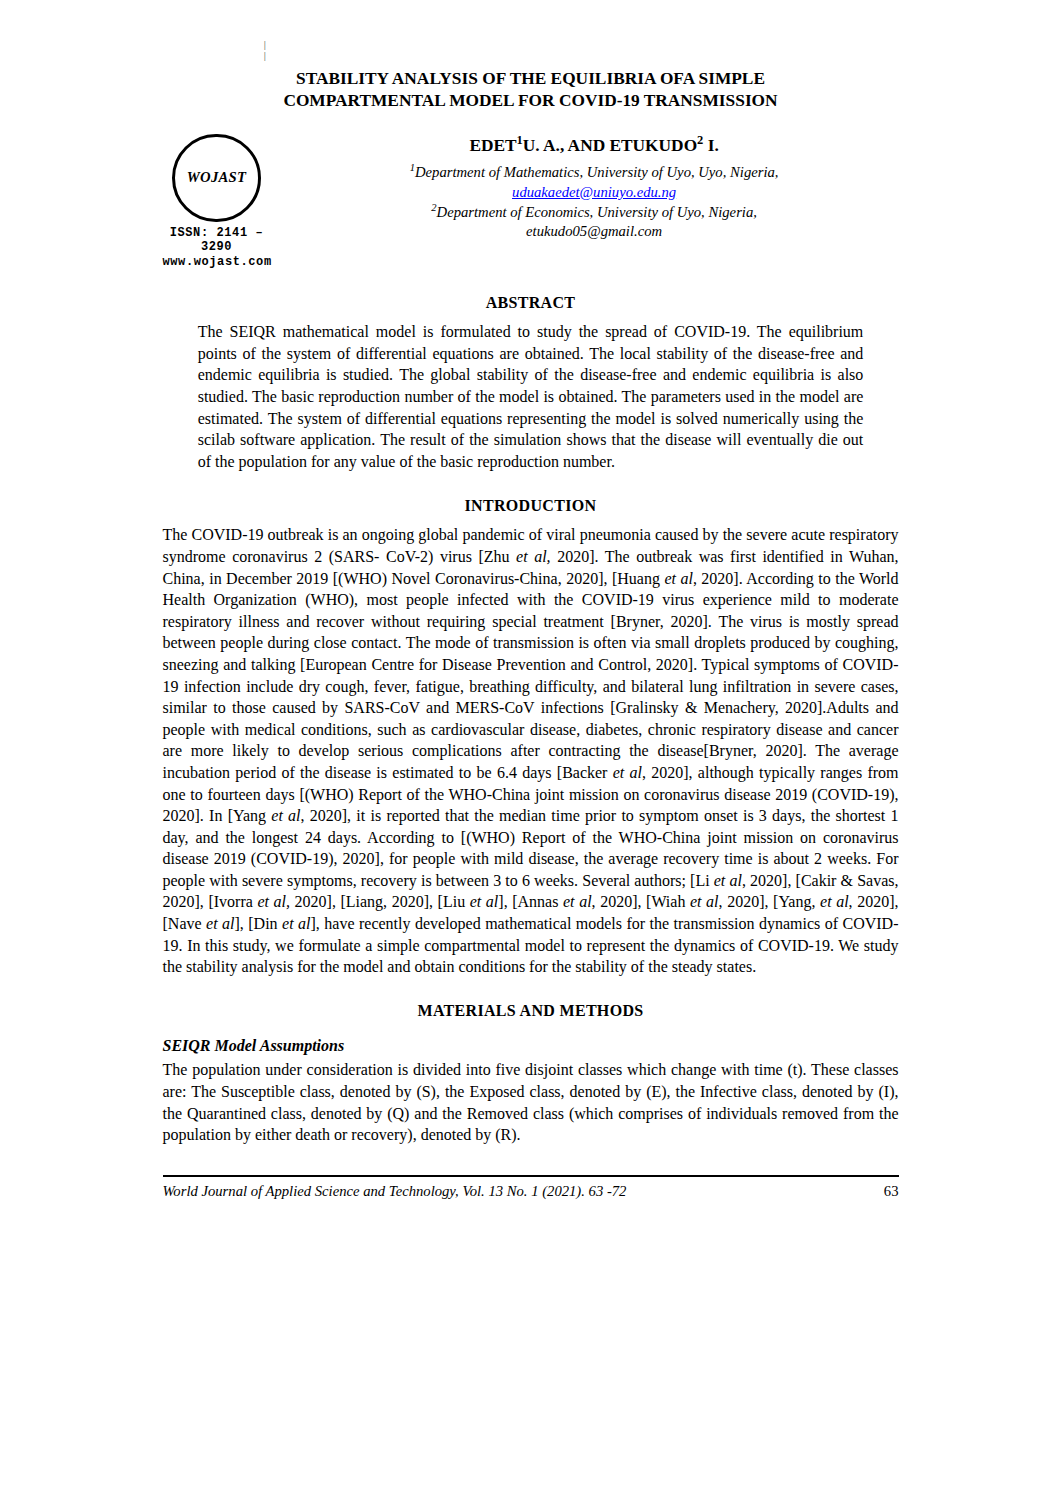|
|
STABILITY ANALYSIS OF THE EQUILIBRIA OFA SIMPLE
COMPARTMENTAL MODEL FOR COVID-19 TRANSMISSION
WOJAST
ISSN: 2141 – 3290
www.wojast.com
EDET1U. A., AND ETUKUDO2 I.
1Department of Mathematics, University of Uyo, Uyo, Nigeria,
uduakaedet@uniuyo.edu.ng
2Department of Economics, University of Uyo, Nigeria,
etukudo05@gmail.com
ABSTRACT
The SEIQR mathematical model is formulated to study the spread of COVID-19. The equilibrium points of the system of differential equations are obtained. The local stability of the disease-free and endemic equilibria is studied. The global stability of the disease-free and endemic equilibria is also studied. The basic reproduction number of the model is obtained. The parameters used in the model are estimated. The system of differential equations representing the model is solved numerically using the scilab software application. The result of the simulation shows that the disease will eventually die out of the population for any value of the basic reproduction number.
INTRODUCTION
The COVID-19 outbreak is an ongoing global pandemic of viral pneumonia caused by the severe acute respiratory syndrome coronavirus 2 (SARS- CoV-2) virus [Zhu et al, 2020]. The outbreak was first identified in Wuhan, China, in December 2019 [(WHO) Novel Coronavirus-China, 2020], [Huang et al, 2020]. According to the World Health Organization (WHO), most people infected with the COVID-19 virus experience mild to moderate respiratory illness and recover without requiring special treatment [Bryner, 2020]. The virus is mostly spread between people during close contact. The mode of transmission is often via small droplets produced by coughing, sneezing and talking [European Centre for Disease Prevention and Control, 2020]. Typical symptoms of COVID-19 infection include dry cough, fever, fatigue, breathing difficulty, and bilateral lung infiltration in severe cases, similar to those caused by SARS-CoV and MERS-CoV infections [Gralinsky & Menachery, 2020].Adults and people with medical conditions, such as cardiovascular disease, diabetes, chronic respiratory disease and cancer are more likely to develop serious complications after contracting the disease[Bryner, 2020]. The average incubation period of the disease is estimated to be 6.4 days [Backer et al, 2020], although typically ranges from one to fourteen days [(WHO) Report of the WHO-China joint mission on coronavirus disease 2019 (COVID-19), 2020]. In [Yang et al, 2020], it is reported that the median time prior to symptom onset is 3 days, the shortest 1 day, and the longest 24 days. According to [(WHO) Report of the WHO-China joint mission on coronavirus disease 2019 (COVID-19), 2020], for people with mild disease, the average recovery time is about 2 weeks. For people with severe symptoms, recovery is between 3 to 6 weeks. Several authors; [Li et al, 2020], [Cakir & Savas, 2020], [Ivorra et al, 2020], [Liang, 2020], [Liu et al], [Annas et al, 2020], [Wiah et al, 2020], [Yang, et al, 2020], [Nave et al], [Din et al], have recently developed mathematical models for the transmission dynamics of COVID-19. In this study, we formulate a simple compartmental model to represent the dynamics of COVID-19. We study the stability analysis for the model and obtain conditions for the stability of the steady states.
MATERIALS AND METHODS
SEIQR Model Assumptions
The population under consideration is divided into five disjoint classes which change with time (t). These classes are: The Susceptible class, denoted by (S), the Exposed class, denoted by (E), the Infective class, denoted by (I), the Quarantined class, denoted by (Q) and the Removed class (which comprises of individuals removed from the population by either death or recovery), denoted by (R).
World Journal of Applied Science and Technology, Vol. 13 No. 1 (2021). 63 -72 63